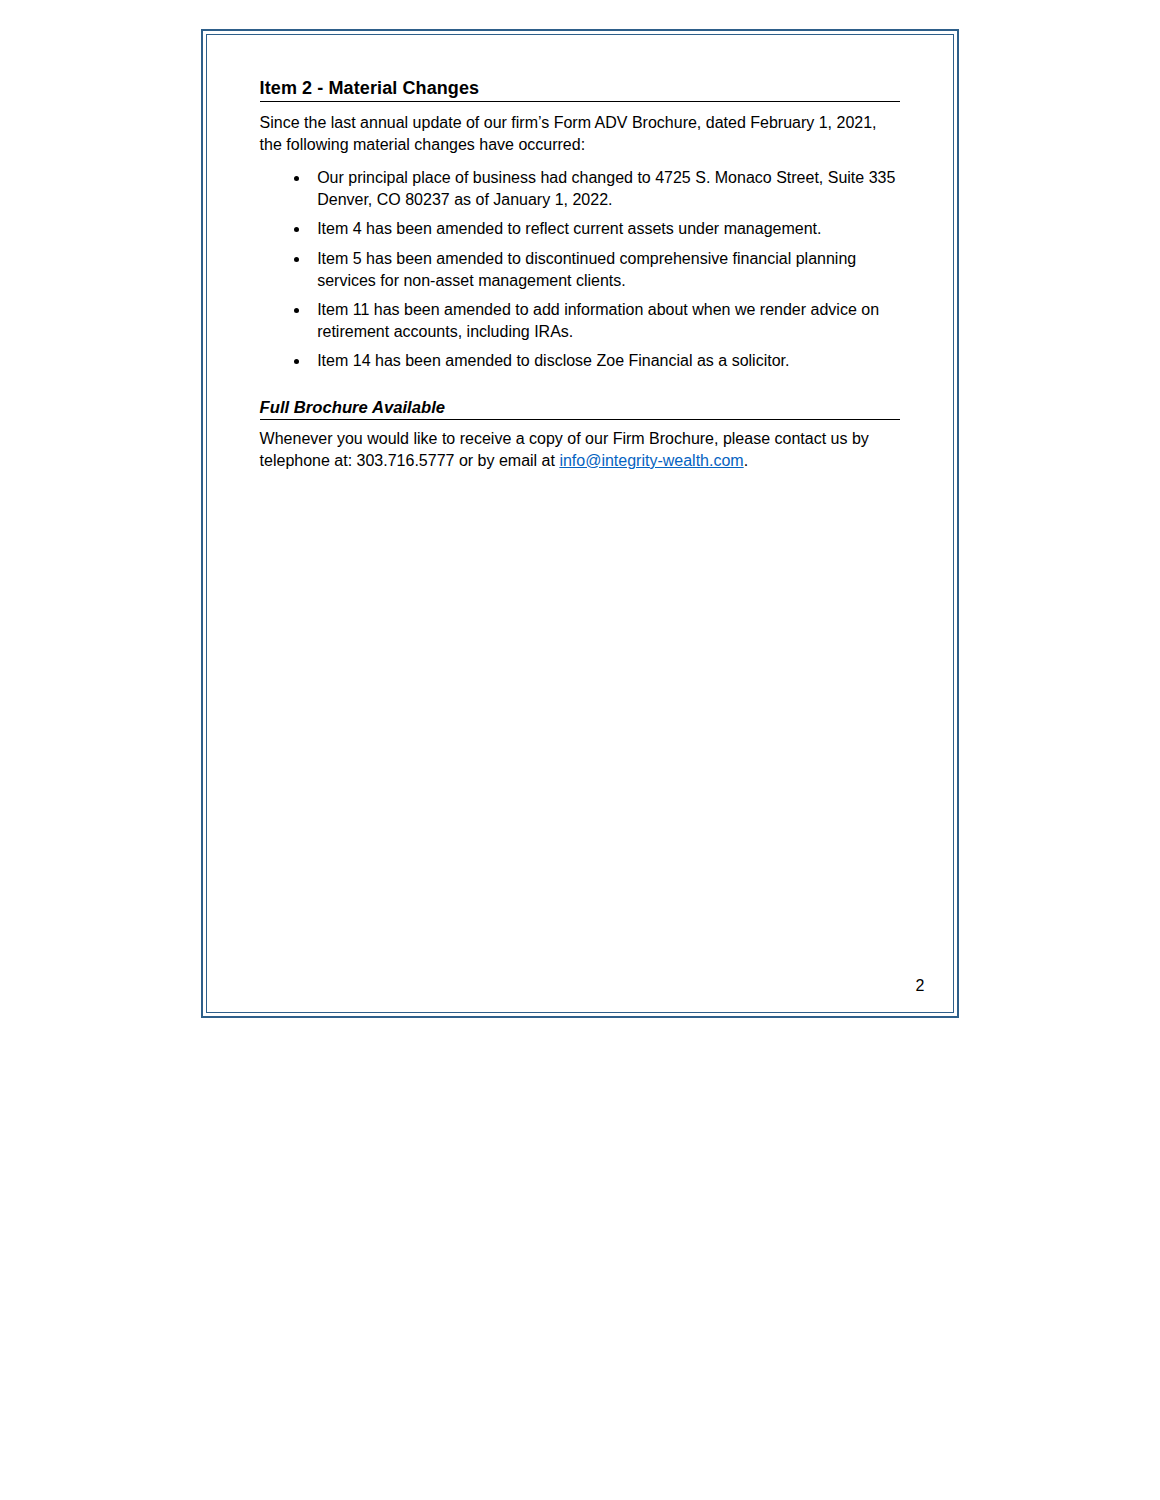Item 2 - Material Changes
Since the last annual update of our firm’s Form ADV Brochure, dated February 1, 2021, the following material changes have occurred:
Our principal place of business had changed to 4725 S. Monaco Street, Suite 335 Denver, CO 80237 as of January 1, 2022.
Item 4 has been amended to reflect current assets under management.
Item 5 has been amended to discontinued comprehensive financial planning services for non-asset management clients.
Item 11 has been amended to add information about when we render advice on retirement accounts, including IRAs.
Item 14 has been amended to disclose Zoe Financial as a solicitor.
Full Brochure Available
Whenever you would like to receive a copy of our Firm Brochure, please contact us by telephone at: 303.716.5777 or by email at info@integrity-wealth.com.
2